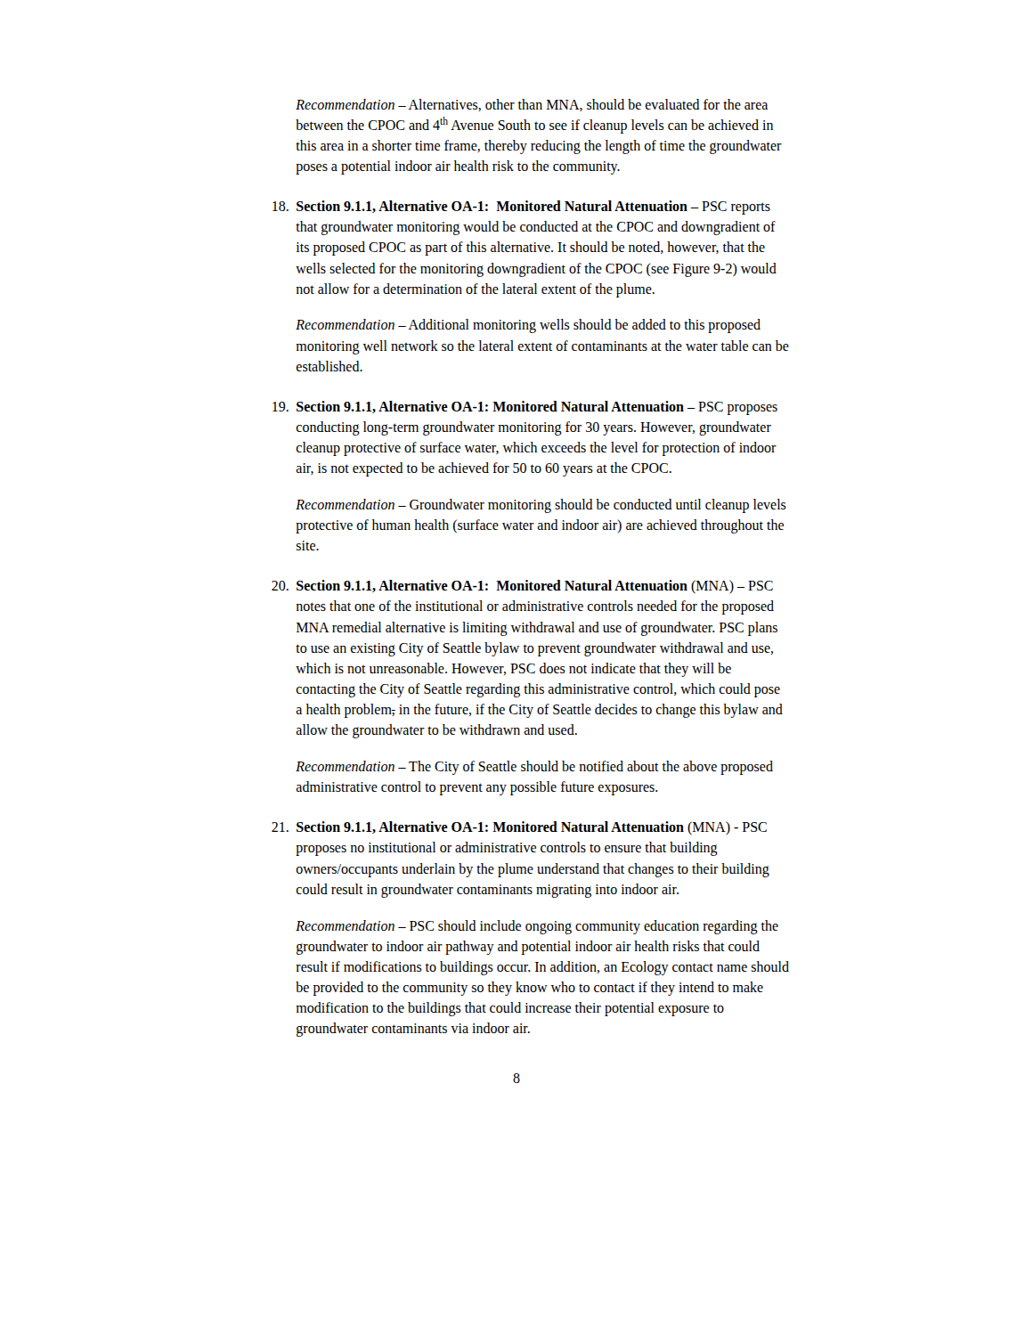Recommendation – Alternatives, other than MNA, should be evaluated for the area between the CPOC and 4th Avenue South to see if cleanup levels can be achieved in this area in a shorter time frame, thereby reducing the length of time the groundwater poses a potential indoor air health risk to the community.
18.
Section 9.1.1, Alternative OA-1: Monitored Natural Attenuation – PSC reports that groundwater monitoring would be conducted at the CPOC and downgradient of its proposed CPOC as part of this alternative. It should be noted, however, that the wells selected for the monitoring downgradient of the CPOC (see Figure 9-2) would not allow for a determination of the lateral extent of the plume.
Recommendation – Additional monitoring wells should be added to this proposed monitoring well network so the lateral extent of contaminants at the water table can be established.
19.
Section 9.1.1, Alternative OA-1: Monitored Natural Attenuation – PSC proposes conducting long-term groundwater monitoring for 30 years. However, groundwater cleanup protective of surface water, which exceeds the level for protection of indoor air, is not expected to be achieved for 50 to 60 years at the CPOC.
Recommendation – Groundwater monitoring should be conducted until cleanup levels protective of human health (surface water and indoor air) are achieved throughout the site.
20.
Section 9.1.1, Alternative OA-1: Monitored Natural Attenuation (MNA) – PSC notes that one of the institutional or administrative controls needed for the proposed MNA remedial alternative is limiting withdrawal and use of groundwater. PSC plans to use an existing City of Seattle bylaw to prevent groundwater withdrawal and use, which is not unreasonable. However, PSC does not indicate that they will be contacting the City of Seattle regarding this administrative control, which could pose a health problem, in the future, if the City of Seattle decides to change this bylaw and allow the groundwater to be withdrawn and used.
Recommendation – The City of Seattle should be notified about the above proposed administrative control to prevent any possible future exposures.
21.
Section 9.1.1, Alternative OA-1: Monitored Natural Attenuation (MNA) - PSC proposes no institutional or administrative controls to ensure that building owners/occupants underlain by the plume understand that changes to their building could result in groundwater contaminants migrating into indoor air.
Recommendation – PSC should include ongoing community education regarding the groundwater to indoor air pathway and potential indoor air health risks that could result if modifications to buildings occur. In addition, an Ecology contact name should be provided to the community so they know who to contact if they intend to make modification to the buildings that could increase their potential exposure to groundwater contaminants via indoor air.
8